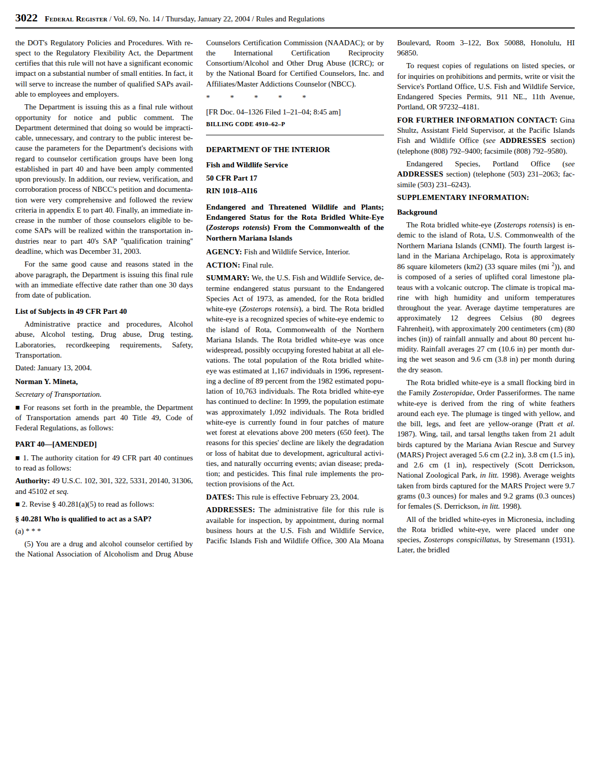3022 Federal Register / Vol. 69, No. 14 / Thursday, January 22, 2004 / Rules and Regulations
the DOT's Regulatory Policies and Procedures. With respect to the Regulatory Flexibility Act, the Department certifies that this rule will not have a significant economic impact on a substantial number of small entities. In fact, it will serve to increase the number of qualified SAPs available to employees and employers.
The Department is issuing this as a final rule without opportunity for notice and public comment. The Department determined that doing so would be impracticable, unnecessary, and contrary to the public interest because the parameters for the Department's decisions with regard to counselor certification groups have been long established in part 40 and have been amply commented upon previously. In addition, our review, verification, and corroboration process of NBCC's petition and documentation were very comprehensive and followed the review criteria in appendix E to part 40. Finally, an immediate increase in the number of those counselors eligible to become SAPs will be realized within the transportation industries near to part 40's SAP ''qualification training'' deadline, which was December 31, 2003.
For the same good cause and reasons stated in the above paragraph, the Department is issuing this final rule with an immediate effective date rather than one 30 days from date of publication.
List of Subjects in 49 CFR Part 40
Administrative practice and procedures, Alcohol abuse, Alcohol testing, Drug abuse, Drug testing, Laboratories, recordkeeping requirements, Safety, Transportation.
Dated: January 13, 2004.
Norman Y. Mineta,
Secretary of Transportation.
■ For reasons set forth in the preamble, the Department of Transportation amends part 40 Title 49, Code of Federal Regulations, as follows:
PART 40—[AMENDED]
■ 1. The authority citation for 49 CFR part 40 continues to read as follows:
Authority: 49 U.S.C. 102, 301, 322, 5331, 20140, 31306, and 45102 et seq.
■ 2. Revise § 40.281(a)(5) to read as follows:
§ 40.281 Who is qualified to act as a SAP?
(a) * * *
(5) You are a drug and alcohol counselor certified by the National Association of Alcoholism and Drug Abuse Counselors Certification Commission (NAADAC); or by the International Certification Reciprocity Consortium/Alcohol and Other Drug Abuse (ICRC); or by the National Board for Certified Counselors, Inc. and Affiliates/Master Addictions Counselor (NBCC).
* * * * *
[FR Doc. 04–1326 Filed 1–21–04; 8:45 am]
BILLING CODE 4910–62–P
DEPARTMENT OF THE INTERIOR
Fish and Wildlife Service
50 CFR Part 17
RIN 1018–AI16
Endangered and Threatened Wildlife and Plants; Endangered Status for the Rota Bridled White-Eye (Zosterops rotensis) From the Commonwealth of the Northern Mariana Islands
AGENCY: Fish and Wildlife Service, Interior.
ACTION: Final rule.
SUMMARY: We, the U.S. Fish and Wildlife Service, determine endangered status pursuant to the Endangered Species Act of 1973, as amended, for the Rota bridled white-eye (Zosterops rotensis), a bird. The Rota bridled white-eye is a recognized species of white-eye endemic to the island of Rota, Commonwealth of the Northern Mariana Islands. The Rota bridled white-eye was once widespread, possibly occupying forested habitat at all elevations. The total population of the Rota bridled white-eye was estimated at 1,167 individuals in 1996, representing a decline of 89 percent from the 1982 estimated population of 10,763 individuals. The Rota bridled white-eye has continued to decline: In 1999, the population estimate was approximately 1,092 individuals. The Rota bridled white-eye is currently found in four patches of mature wet forest at elevations above 200 meters (650 feet). The reasons for this species' decline are likely the degradation or loss of habitat due to development, agricultural activities, and naturally occurring events; avian disease; predation; and pesticides. This final rule implements the protection provisions of the Act.
DATES: This rule is effective February 23, 2004.
ADDRESSES: The administrative file for this rule is available for inspection, by appointment, during normal business hours at the U.S. Fish and Wildlife Service, Pacific Islands Fish and Wildlife Office, 300 Ala Moana Boulevard, Room 3–122, Box 50088, Honolulu, HI 96850.
To request copies of regulations on listed species, or for inquiries on prohibitions and permits, write or visit the Service's Portland Office, U.S. Fish and Wildlife Service, Endangered Species Permits, 911 NE., 11th Avenue, Portland, OR 97232–4181.
FOR FURTHER INFORMATION CONTACT: Gina Shultz, Assistant Field Supervisor, at the Pacific Islands Fish and Wildlife Office (see ADDRESSES section) (telephone (808) 792–9400; facsimile (808) 792–9580).
Endangered Species, Portland Office (see ADDRESSES section) (telephone (503) 231–2063; facsimile (503) 231–6243).
SUPPLEMENTARY INFORMATION:
Background
The Rota bridled white-eye (Zosterops rotensis) is endemic to the island of Rota, U.S. Commonwealth of the Northern Mariana Islands (CNMI). The fourth largest island in the Mariana Archipelago, Rota is approximately 86 square kilometers (km2) (33 square miles (mi 2)), and is composed of a series of uplifted coral limestone plateaus with a volcanic outcrop. The climate is tropical marine with high humidity and uniform temperatures throughout the year. Average daytime temperatures are approximately 12 degrees Celsius (80 degrees Fahrenheit), with approximately 200 centimeters (cm) (80 inches (in)) of rainfall annually and about 80 percent humidity. Rainfall averages 27 cm (10.6 in) per month during the wet season and 9.6 cm (3.8 in) per month during the dry season.
The Rota bridled white-eye is a small flocking bird in the Family Zosteropidae, Order Passeriformes. The name white-eye is derived from the ring of white feathers around each eye. The plumage is tinged with yellow, and the bill, legs, and feet are yellow-orange (Pratt et al. 1987). Wing, tail, and tarsal lengths taken from 21 adult birds captured by the Mariana Avian Rescue and Survey (MARS) Project averaged 5.6 cm (2.2 in), 3.8 cm (1.5 in), and 2.6 cm (1 in), respectively (Scott Derrickson, National Zoological Park, in litt. 1998). Average weights taken from birds captured for the MARS Project were 9.7 grams (0.3 ounces) for males and 9.2 grams (0.3 ounces) for females (S. Derrickson, in litt. 1998).
All of the bridled white-eyes in Micronesia, including the Rota bridled white-eye, were placed under one species, Zosterops conspicillatus, by Stresemann (1931). Later, the bridled